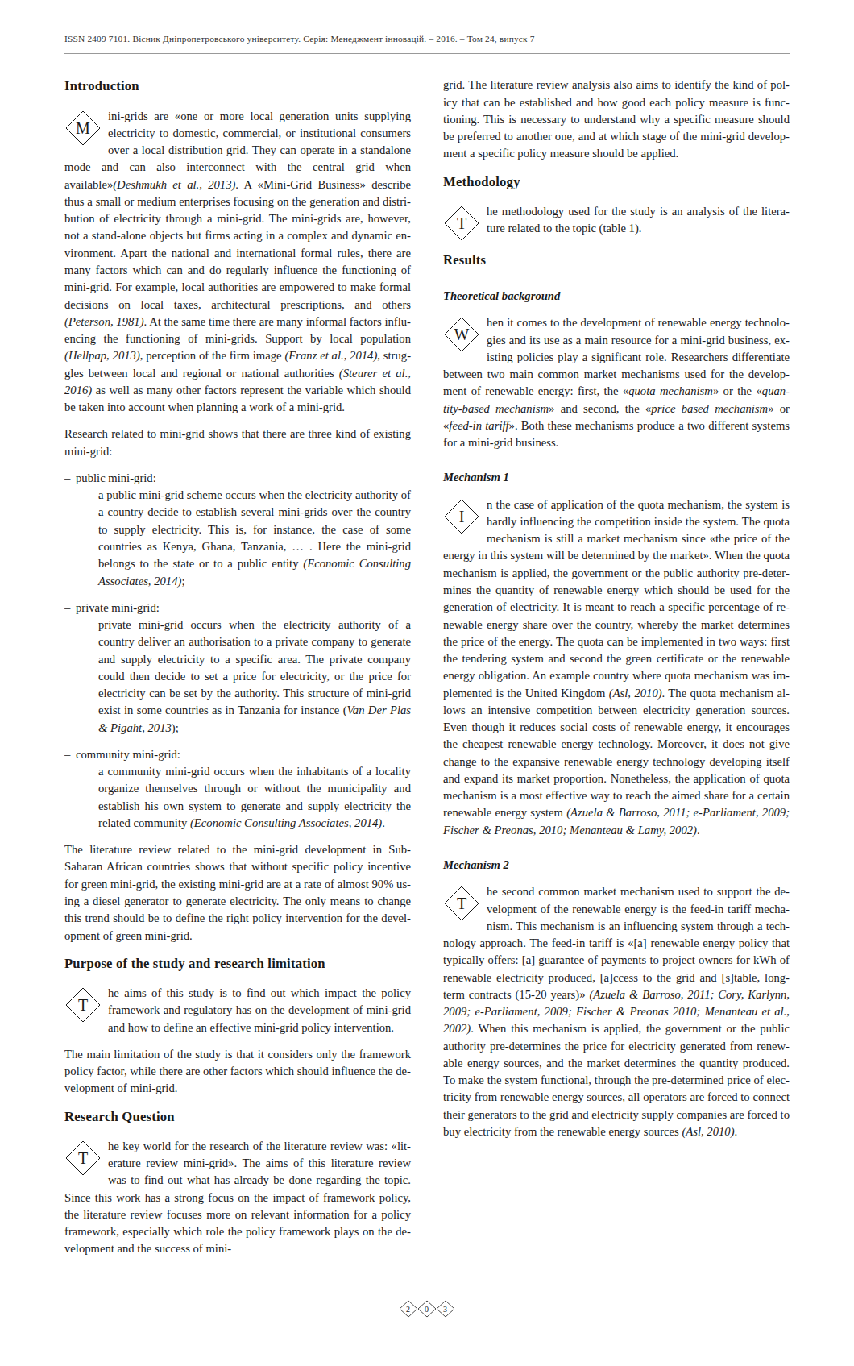ISSN 2409 7101. Вісник Дніпропетровського університету. Серія: Менеджмент інновацій. – 2016. – Том 24, випуск 7
Introduction
M ini-grids are «one or more local generation units supplying electricity to domestic, commercial, or institutional consumers over a local distribution grid. They can operate in a standalone mode and can also interconnect with the central grid when available»(Deshmukh et al., 2013). A «Mini-Grid Business» describe thus a small or medium enterprises focusing on the generation and distribution of electricity through a mini-grid. The mini-grids are, however, not a stand-alone objects but firms acting in a complex and dynamic environment. Apart the national and international formal rules, there are many factors which can and do regularly influence the functioning of mini-grid. For example, local authorities are empowered to make formal decisions on local taxes, architectural prescriptions, and others (Peterson, 1981). At the same time there are many informal factors influencing the functioning of mini-grids. Support by local population (Hellpap, 2013), perception of the firm image (Franz et al., 2014), struggles between local and regional or national authorities (Steurer et al., 2016) as well as many other factors represent the variable which should be taken into account when planning a work of a mini-grid.
Research related to mini-grid shows that there are three kind of existing mini-grid:
public mini-grid: a public mini-grid scheme occurs when the electricity authority of a country decide to establish several mini-grids over the country to supply electricity. This is, for instance, the case of some countries as Kenya, Ghana, Tanzania, … . Here the mini-grid belongs to the state or to a public entity (Economic Consulting Associates, 2014);
private mini-grid: private mini-grid occurs when the electricity authority of a country deliver an authorisation to a private company to generate and supply electricity to a specific area. The private company could then decide to set a price for electricity, or the price for electricity can be set by the authority. This structure of mini-grid exist in some countries as in Tanzania for instance (Van Der Plas & Pigaht, 2013);
community mini-grid: a community mini-grid occurs when the inhabitants of a locality organize themselves through or without the municipality and establish his own system to generate and supply electricity the related community (Economic Consulting Associates, 2014).
The literature review related to the mini-grid development in Sub-Saharan African countries shows that without specific policy incentive for green mini-grid, the existing mini-grid are at a rate of almost 90% using a diesel generator to generate electricity. The only means to change this trend should be to define the right policy intervention for the development of green mini-grid.
Purpose of the study and research limitation
T he aims of this study is to find out which impact the policy framework and regulatory has on the development of mini-grid and how to define an effective mini-grid policy intervention.
The main limitation of the study is that it considers only the framework policy factor, while there are other factors which should influence the development of mini-grid.
Research Question
T he key world for the research of the literature review was: «literature review mini-grid». The aims of this literature review was to find out what has already be done regarding the topic. Since this work has a strong focus on the impact of framework policy, the literature review focuses more on relevant information for a policy framework, especially which role the policy framework plays on the development and the success of mini-
grid. The literature review analysis also aims to identify the kind of policy that can be established and how good each policy measure is functioning. This is necessary to understand why a specific measure should be preferred to another one, and at which stage of the mini-grid development a specific policy measure should be applied.
Methodology
T he methodology used for the study is an analysis of the literature related to the topic (table 1).
Results
Theoretical background
W hen it comes to the development of renewable energy technologies and its use as a main resource for a mini-grid business, existing policies play a significant role. Researchers differentiate between two main common market mechanisms used for the development of renewable energy: first, the «quota mechanism» or the «quantity-based mechanism» and second, the «price based mechanism» or «feed-in tariff». Both these mechanisms produce a two different systems for a mini-grid business.
Mechanism 1
I n the case of application of the quota mechanism, the system is hardly influencing the competition inside the system. The quota mechanism is still a market mechanism since «the price of the energy in this system will be determined by the market». When the quota mechanism is applied, the government or the public authority pre-determines the quantity of renewable energy which should be used for the generation of electricity. It is meant to reach a specific percentage of renewable energy share over the country, whereby the market determines the price of the energy. The quota can be implemented in two ways: first the tendering system and second the green certificate or the renewable energy obligation. An example country where quota mechanism was implemented is the United Kingdom (Asl, 2010). The quota mechanism allows an intensive competition between electricity generation sources. Even though it reduces social costs of renewable energy, it encourages the cheapest renewable energy technology. Moreover, it does not give change to the expansive renewable energy technology developing itself and expand its market proportion. Nonetheless, the application of quota mechanism is a most effective way to reach the aimed share for a certain renewable energy system (Azuela & Barroso, 2011; e-Parliament, 2009; Fischer & Preonas, 2010; Menanteau & Lamy, 2002).
Mechanism 2
T he second common market mechanism used to support the development of the renewable energy is the feed-in tariff mechanism. This mechanism is an influencing system through a technology approach. The feed-in tariff is «[a] renewable energy policy that typically offers: [a] guarantee of payments to project owners for kWh of renewable electricity produced, [a]ccess to the grid and [s]table, long-term contracts (15-20 years)» (Azuela & Barroso, 2011; Cory, Karlynn, 2009; e-Parliament, 2009; Fischer & Preonas 2010; Menanteau et al., 2002). When this mechanism is applied, the government or the public authority pre-determines the price for electricity generated from renewable energy sources, and the market determines the quantity produced. To make the system functional, through the pre-determined price of electricity from renewable energy sources, all operators are forced to connect their generators to the grid and electricity supply companies are forced to buy electricity from the renewable energy sources (Asl, 2010).
2 0 3